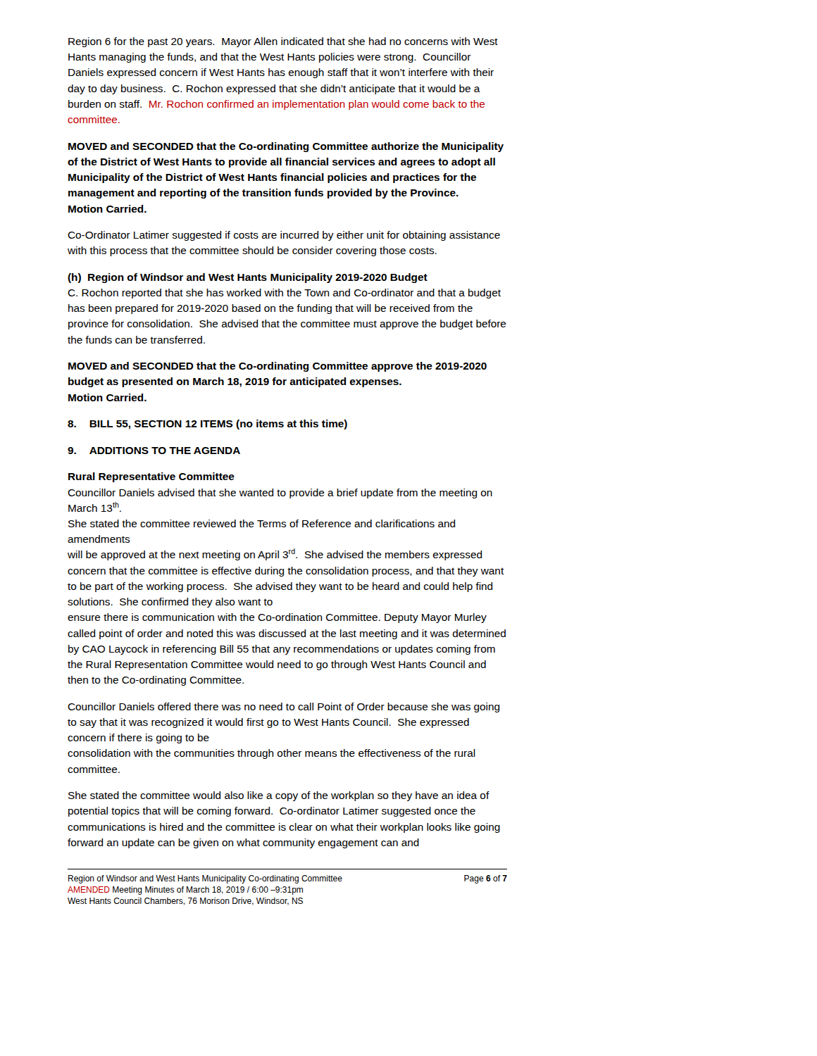Region 6 for the past 20 years. Mayor Allen indicated that she had no concerns with West Hants managing the funds, and that the West Hants policies were strong. Councillor Daniels expressed concern if West Hants has enough staff that it won’t interfere with their day to day business. C. Rochon expressed that she didn’t anticipate that it would be a burden on staff. Mr. Rochon confirmed an implementation plan would come back to the committee.
MOVED and SECONDED that the Co-ordinating Committee authorize the Municipality of the District of West Hants to provide all financial services and agrees to adopt all Municipality of the District of West Hants financial policies and practices for the management and reporting of the transition funds provided by the Province.Motion Carried.
Co-Ordinator Latimer suggested if costs are incurred by either unit for obtaining assistance with this process that the committee should be consider covering those costs.
(h) Region of Windsor and West Hants Municipality 2019-2020 Budget
C. Rochon reported that she has worked with the Town and Co-ordinator and that a budget has been prepared for 2019-2020 based on the funding that will be received from the province for consolidation. She advised that the committee must approve the budget before the funds can be transferred.
MOVED and SECONDED that the Co-ordinating Committee approve the 2019-2020 budget as presented on March 18, 2019 for anticipated expenses.Motion Carried.
8. BILL 55, SECTION 12 ITEMS (no items at this time)
9. ADDITIONS TO THE AGENDA
Rural Representative Committee
Councillor Daniels advised that she wanted to provide a brief update from the meeting on March 13th.
She stated the committee reviewed the Terms of Reference and clarifications and amendments
will be approved at the next meeting on April 3rd. She advised the members expressed concern that the committee is effective during the consolidation process, and that they want to be part of the working process. She advised they want to be heard and could help find solutions. She confirmed they also want to
ensure there is communication with the Co-ordination Committee. Deputy Mayor Murley called point of order and noted this was discussed at the last meeting and it was determined by CAO Laycock in referencing Bill 55 that any recommendations or updates coming from the Rural Representation Committee would need to go through West Hants Council and then to the Co-ordinating Committee.
Councillor Daniels offered there was no need to call Point of Order because she was going to say that it was recognized it would first go to West Hants Council. She expressed concern if there is going to be
consolidation with the communities through other means the effectiveness of the rural committee.
She stated the committee would also like a copy of the workplan so they have an idea of potential topics that will be coming forward. Co-ordinator Latimer suggested once the communications is hired and the committee is clear on what their workplan looks like going forward an update can be given on what community engagement can and
Page 6 of 7 Region of Windsor and West Hants Municipality Co-ordinating Committee
AMENDED Meeting Minutes of March 18, 2019 / 6:00 –9:31pm
West Hants Council Chambers, 76 Morison Drive, Windsor, NS